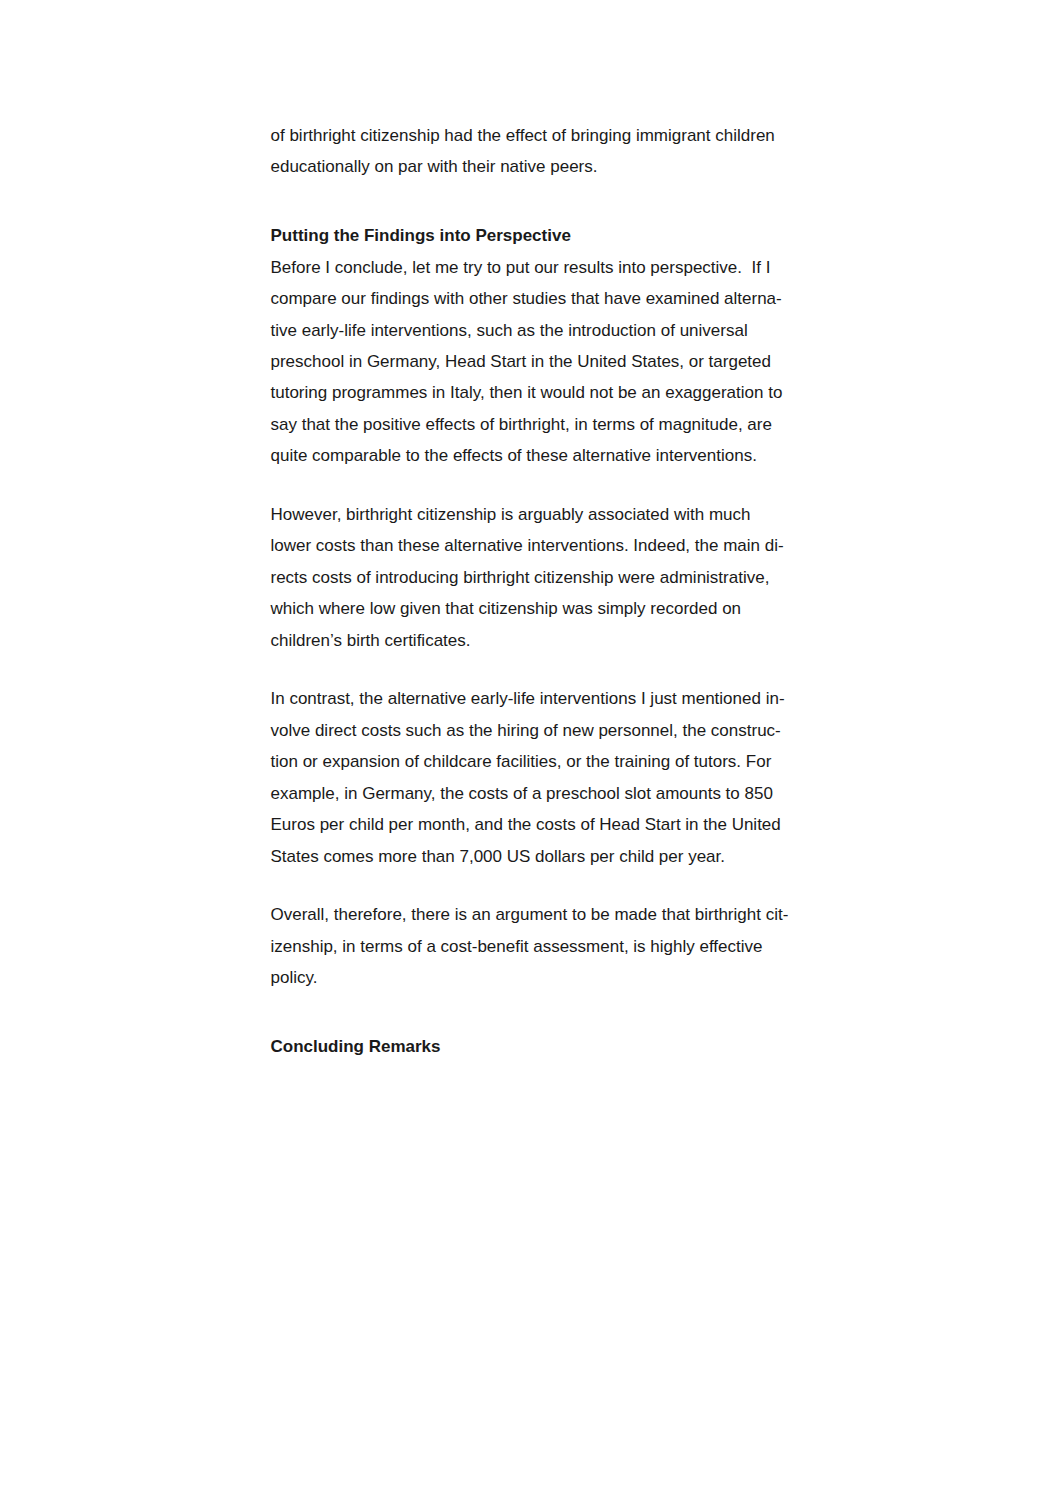of birthright citizenship had the effect of bringing immigrant children educationally on par with their native peers.
Putting the Findings into Perspective
Before I conclude, let me try to put our results into perspective. If I compare our findings with other studies that have examined alternative early-life interventions, such as the introduction of universal preschool in Germany, Head Start in the United States, or targeted tutoring programmes in Italy, then it would not be an exaggeration to say that the positive effects of birthright, in terms of magnitude, are quite comparable to the effects of these alternative interventions.
However, birthright citizenship is arguably associated with much lower costs than these alternative interventions. Indeed, the main directs costs of introducing birthright citizenship were administrative, which where low given that citizenship was simply recorded on children’s birth certificates.
In contrast, the alternative early-life interventions I just mentioned involve direct costs such as the hiring of new personnel, the construction or expansion of childcare facilities, or the training of tutors. For example, in Germany, the costs of a preschool slot amounts to 850 Euros per child per month, and the costs of Head Start in the United States comes more than 7,000 US dollars per child per year.
Overall, therefore, there is an argument to be made that birthright citizenship, in terms of a cost-benefit assessment, is highly effective policy.
Concluding Remarks